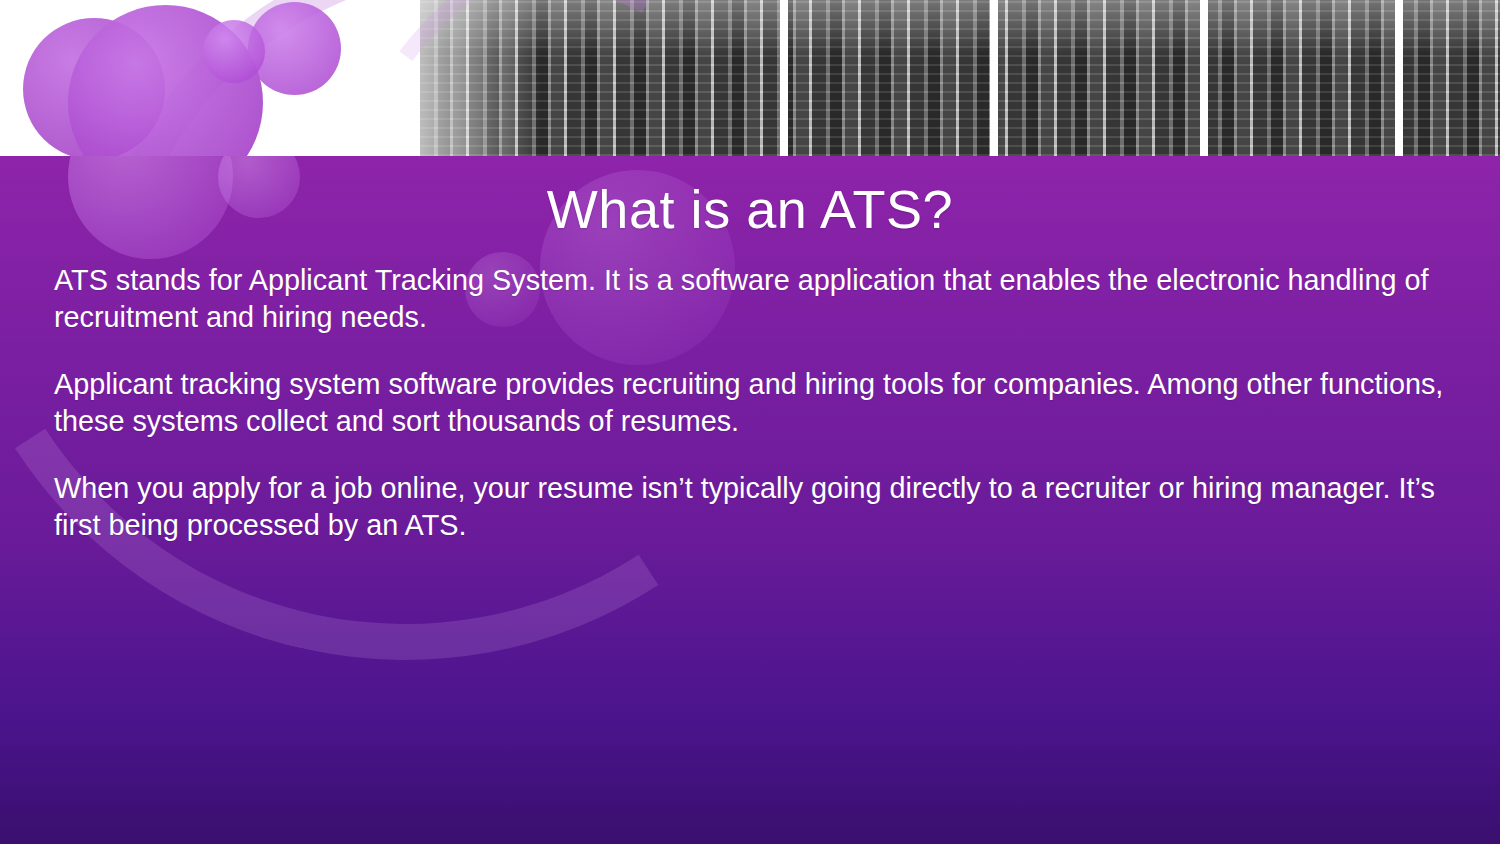What is an ATS?
ATS stands for Applicant Tracking System. It is a software application that enables the electronic handling of recruitment and hiring needs.
Applicant tracking system software provides recruiting and hiring tools for companies. Among other functions, these systems collect and sort thousands of resumes.
When you apply for a job online, your resume isn’t typically going directly to a recruiter or hiring manager. It’s first being processed by an ATS.